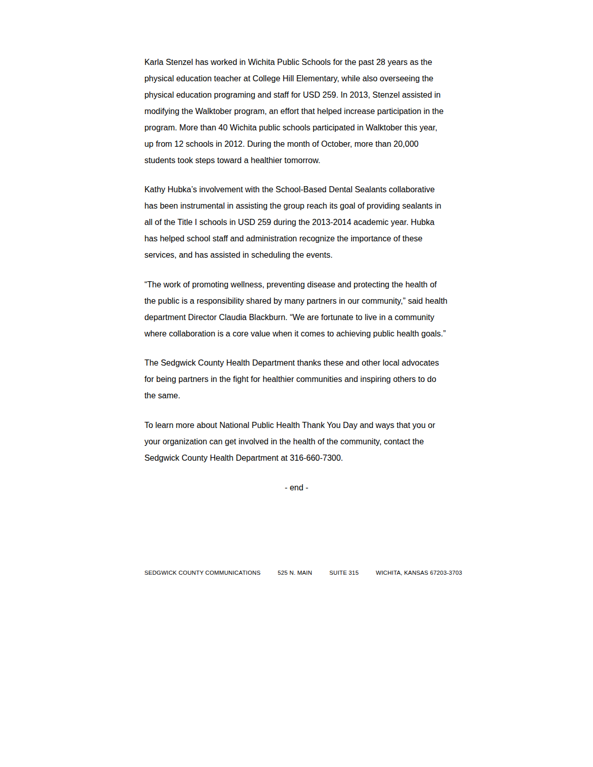Karla Stenzel has worked in Wichita Public Schools for the past 28 years as the physical education teacher at College Hill Elementary, while also overseeing the physical education programing and staff for USD 259. In 2013, Stenzel assisted in modifying the Walktober program, an effort that helped increase participation in the program. More than 40 Wichita public schools participated in Walktober this year, up from 12 schools in 2012. During the month of October, more than 20,000 students took steps toward a healthier tomorrow.
Kathy Hubka’s involvement with the School-Based Dental Sealants collaborative has been instrumental in assisting the group reach its goal of providing sealants in all of the Title I schools in USD 259 during the 2013-2014 academic year. Hubka has helped school staff and administration recognize the importance of these services, and has assisted in scheduling the events.
“The work of promoting wellness, preventing disease and protecting the health of the public is a responsibility shared by many partners in our community,” said health department Director Claudia Blackburn. “We are fortunate to live in a community where collaboration is a core value when it comes to achieving public health goals.”
The Sedgwick County Health Department thanks these and other local advocates for being partners in the fight for healthier communities and inspiring others to do the same.
To learn more about National Public Health Thank You Day and ways that you or your organization can get involved in the health of the community, contact the Sedgwick County Health Department at 316-660-7300.
- end -
SEDGWICK COUNTY COMMUNICATIONS 525 N. MAIN SUITE 315 WICHITA, KANSAS 67203-3703